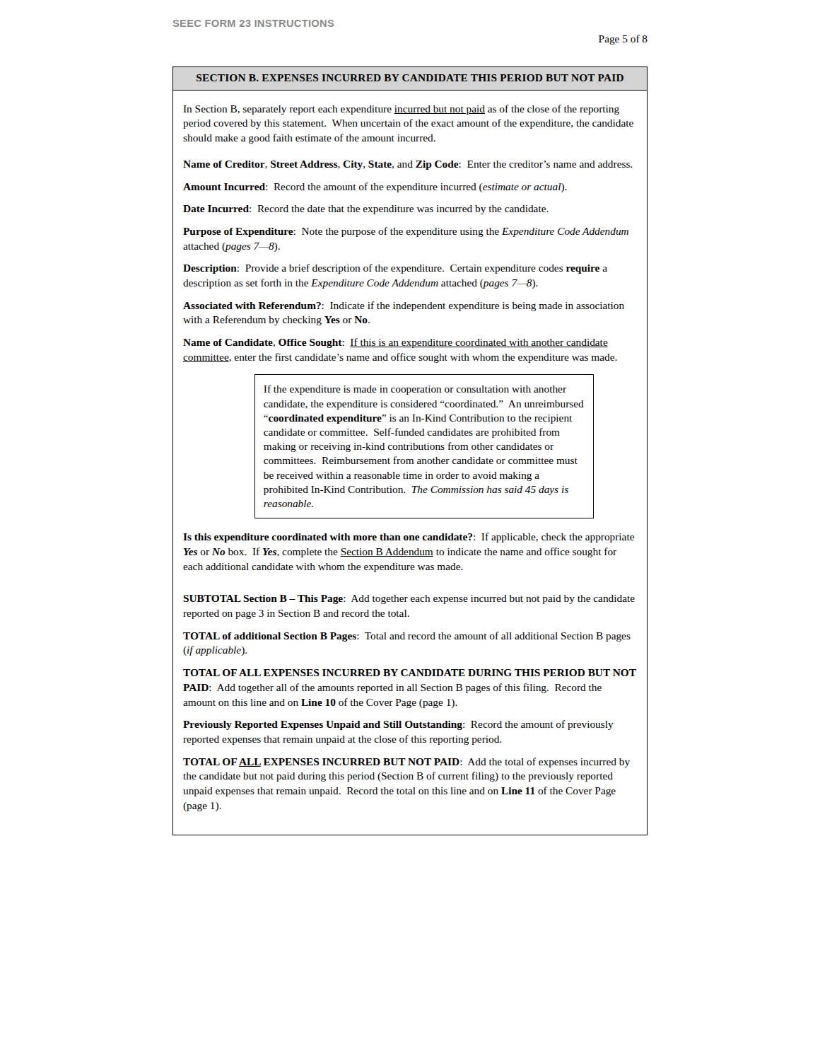SEEC FORM 23 INSTRUCTIONS
Page 5 of 8
SECTION B. EXPENSES INCURRED BY CANDIDATE THIS PERIOD BUT NOT PAID
In Section B, separately report each expenditure incurred but not paid as of the close of the reporting period covered by this statement. When uncertain of the exact amount of the expenditure, the candidate should make a good faith estimate of the amount incurred.
Name of Creditor, Street Address, City, State, and Zip Code: Enter the creditor’s name and address.
Amount Incurred: Record the amount of the expenditure incurred (estimate or actual).
Date Incurred: Record the date that the expenditure was incurred by the candidate.
Purpose of Expenditure: Note the purpose of the expenditure using the Expenditure Code Addendum attached (pages 7—8).
Description: Provide a brief description of the expenditure. Certain expenditure codes require a description as set forth in the Expenditure Code Addendum attached (pages 7—8).
Associated with Referendum?: Indicate if the independent expenditure is being made in association with a Referendum by checking Yes or No.
Name of Candidate, Office Sought: If this is an expenditure coordinated with another candidate committee, enter the first candidate’s name and office sought with whom the expenditure was made.
If the expenditure is made in cooperation or consultation with another candidate, the expenditure is considered “coordinated.” An unreimbursed “coordinated expenditure” is an In-Kind Contribution to the recipient candidate or committee. Self-funded candidates are prohibited from making or receiving in-kind contributions from other candidates or committees. Reimbursement from another candidate or committee must be received within a reasonable time in order to avoid making a prohibited In-Kind Contribution. The Commission has said 45 days is reasonable.
Is this expenditure coordinated with more than one candidate?: If applicable, check the appropriate Yes or No box. If Yes, complete the Section B Addendum to indicate the name and office sought for each additional candidate with whom the expenditure was made.
SUBTOTAL Section B – This Page: Add together each expense incurred but not paid by the candidate reported on page 3 in Section B and record the total.
TOTAL of additional Section B Pages: Total and record the amount of all additional Section B pages (if applicable).
TOTAL OF ALL EXPENSES INCURRED BY CANDIDATE DURING THIS PERIOD BUT NOT PAID: Add together all of the amounts reported in all Section B pages of this filing. Record the amount on this line and on Line 10 of the Cover Page (page 1).
Previously Reported Expenses Unpaid and Still Outstanding: Record the amount of previously reported expenses that remain unpaid at the close of this reporting period.
TOTAL OF ALL EXPENSES INCURRED BUT NOT PAID: Add the total of expenses incurred by the candidate but not paid during this period (Section B of current filing) to the previously reported unpaid expenses that remain unpaid. Record the total on this line and on Line 11 of the Cover Page (page 1).